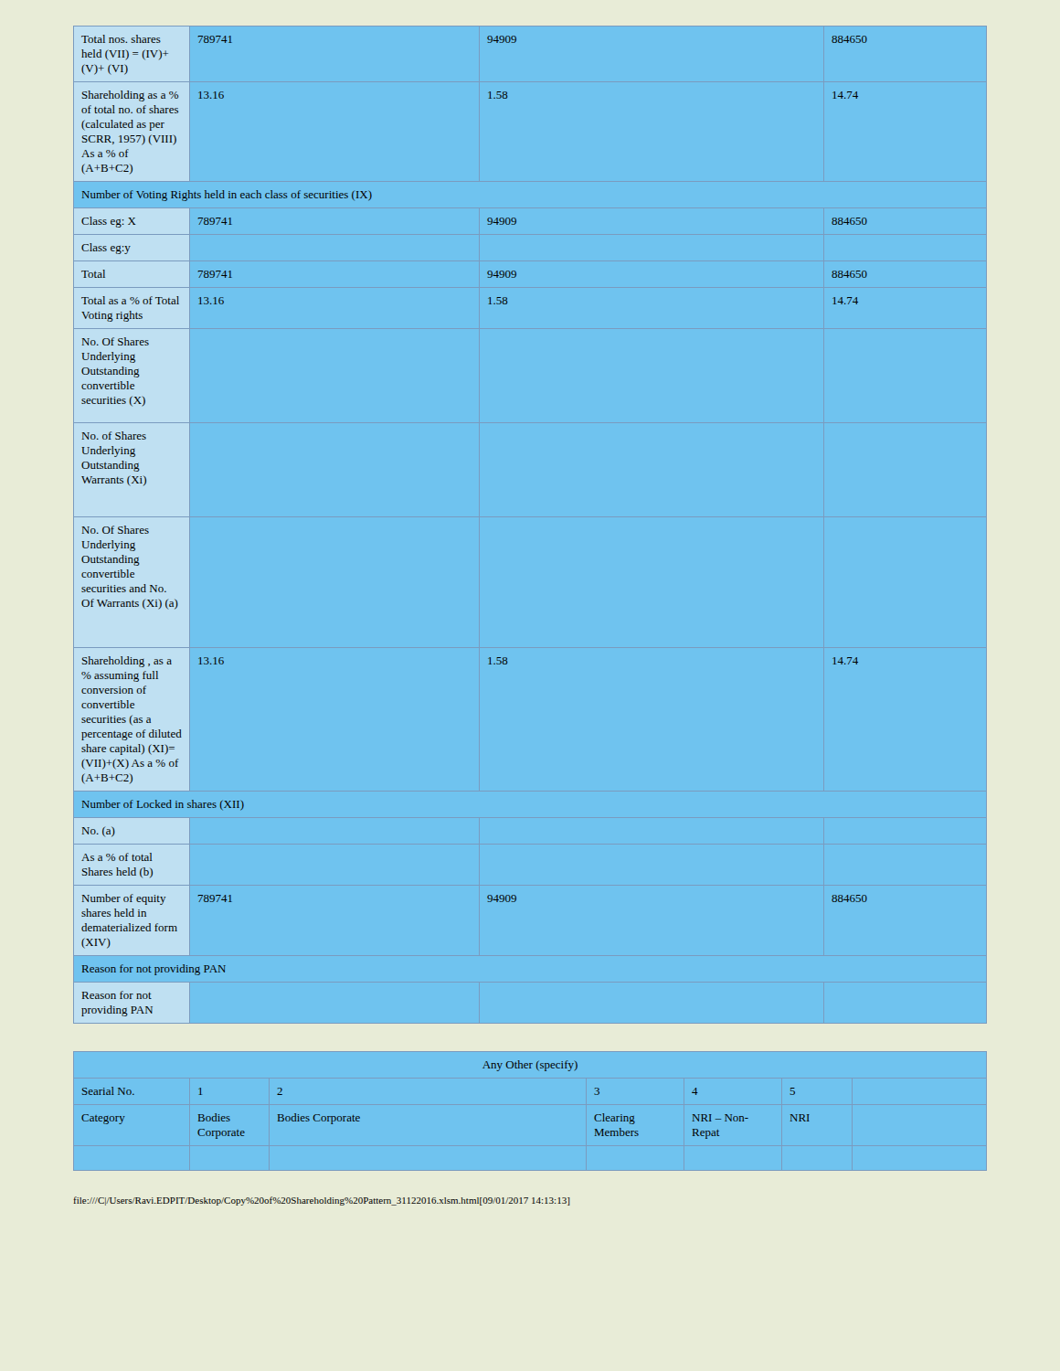| Total nos. shares held (VII) = (IV)+(V)+ (VI) | 789741 | 94909 | 884650 |
| Shareholding as a % of total no. of shares (calculated as per SCRR, 1957) (VIII) As a % of (A+B+C2) | 13.16 | 1.58 | 14.74 |
| Number of Voting Rights held in each class of securities (IX) |
| Class eg: X | 789741 | 94909 | 884650 |
| Class eg:y | | | |
| Total | 789741 | 94909 | 884650 |
| Total as a % of Total Voting rights | 13.16 | 1.58 | 14.74 |
| No. Of Shares Underlying Outstanding convertible securities (X) | | | |
| No. of Shares Underlying Outstanding Warrants (Xi) | | | |
| No. Of Shares Underlying Outstanding convertible securities and No. Of Warrants (Xi) (a) | | | |
| Shareholding , as a % assuming full conversion of convertible securities (as a percentage of diluted share capital) (XI)= (VII)+(X) As a % of (A+B+C2) | 13.16 | 1.58 | 14.74 |
| Number of Locked in shares (XII) |
| No. (a) | | | |
| As a % of total Shares held (b) | | | |
| Number of equity shares held in dematerialized form (XIV) | 789741 | 94909 | 884650 |
| Reason for not providing PAN |
| Reason for not providing PAN | | | |
| Any Other (specify) |
| Searial No. | 1 | 2 | 3 | 4 | 5 | |
| Category | Bodies Corporate | Bodies Corporate | Clearing Members | NRI – Non-Repat | NRI | |
file:///C|/Users/Ravi.EDPIT/Desktop/Copy%20of%20Shareholding%20Pattern_31122016.xlsm.html[09/01/2017 14:13:13]